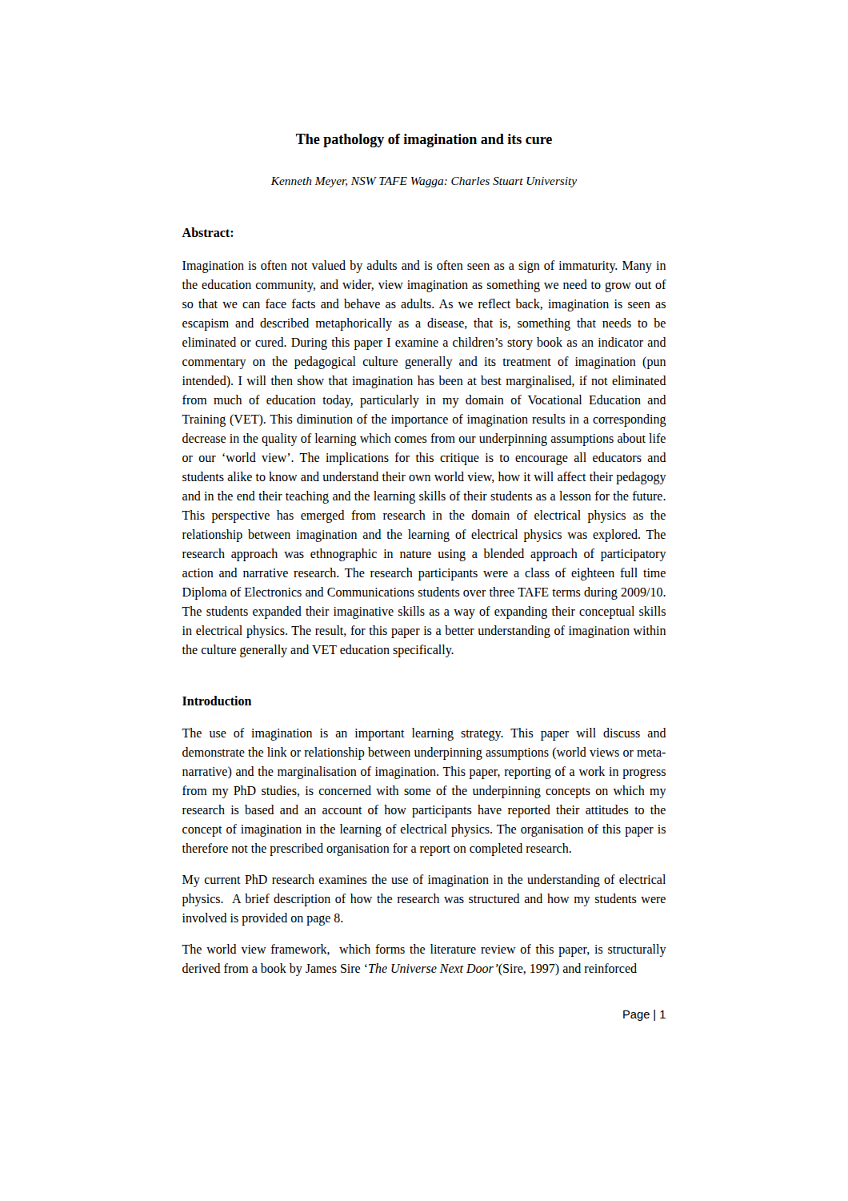The pathology of imagination and its cure
Kenneth Meyer, NSW TAFE Wagga: Charles Stuart University
Abstract:
Imagination is often not valued by adults and is often seen as a sign of immaturity. Many in the education community, and wider, view imagination as something we need to grow out of so that we can face facts and behave as adults. As we reflect back, imagination is seen as escapism and described metaphorically as a disease, that is, something that needs to be eliminated or cured. During this paper I examine a children’s story book as an indicator and commentary on the pedagogical culture generally and its treatment of imagination (pun intended). I will then show that imagination has been at best marginalised, if not eliminated from much of education today, particularly in my domain of Vocational Education and Training (VET). This diminution of the importance of imagination results in a corresponding decrease in the quality of learning which comes from our underpinning assumptions about life or our ‘world view’. The implications for this critique is to encourage all educators and students alike to know and understand their own world view, how it will affect their pedagogy and in the end their teaching and the learning skills of their students as a lesson for the future. This perspective has emerged from research in the domain of electrical physics as the relationship between imagination and the learning of electrical physics was explored. The research approach was ethnographic in nature using a blended approach of participatory action and narrative research. The research participants were a class of eighteen full time Diploma of Electronics and Communications students over three TAFE terms during 2009/10. The students expanded their imaginative skills as a way of expanding their conceptual skills in electrical physics. The result, for this paper is a better understanding of imagination within the culture generally and VET education specifically.
Introduction
The use of imagination is an important learning strategy. This paper will discuss and demonstrate the link or relationship between underpinning assumptions (world views or meta-narrative) and the marginalisation of imagination. This paper, reporting of a work in progress from my PhD studies, is concerned with some of the underpinning concepts on which my research is based and an account of how participants have reported their attitudes to the concept of imagination in the learning of electrical physics. The organisation of this paper is therefore not the prescribed organisation for a report on completed research.
My current PhD research examines the use of imagination in the understanding of electrical physics. A brief description of how the research was structured and how my students were involved is provided on page 8.
The world view framework, which forms the literature review of this paper, is structurally derived from a book by James Sire ‘The Universe Next Door’(Sire, 1997) and reinforced
Page | 1